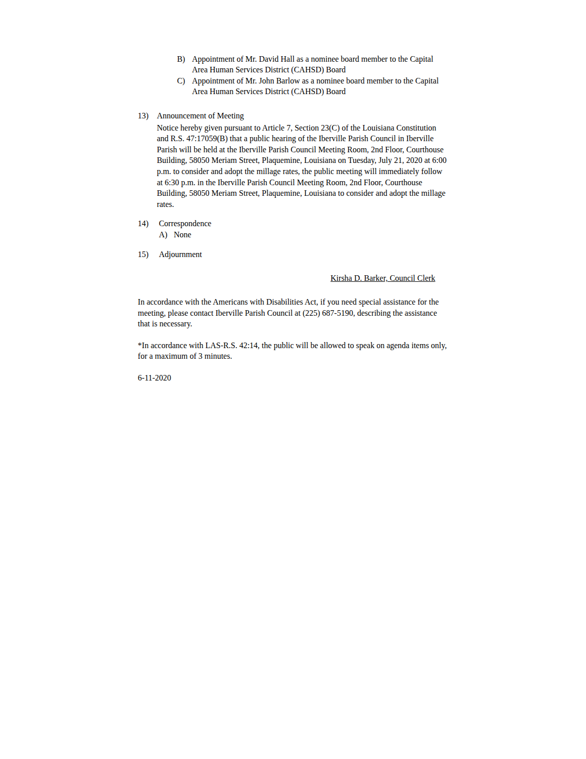B) Appointment of Mr. David Hall as a nominee board member to the Capital Area Human Services District (CAHSD) Board
C) Appointment of Mr. John Barlow as a nominee board member to the Capital Area Human Services District (CAHSD) Board
13)
Announcement of Meeting
Notice hereby given pursuant to Article 7, Section 23(C) of the Louisiana Constitution and R.S. 47:17059(B) that a public hearing of the Iberville Parish Council in Iberville Parish will be held at the Iberville Parish Council Meeting Room, 2nd Floor, Courthouse Building, 58050 Meriam Street, Plaquemine, Louisiana on Tuesday, July 21, 2020 at 6:00 p.m. to consider and adopt the millage rates, the public meeting will immediately follow at 6:30 p.m. in the Iberville Parish Council Meeting Room, 2nd Floor, Courthouse Building, 58050 Meriam Street, Plaquemine, Louisiana to consider and adopt the millage rates.
14)
Correspondence
A) None
15)
Adjournment
Kirsha D. Barker, Council Clerk
In accordance with the Americans with Disabilities Act, if you need special assistance for the meeting, please contact Iberville Parish Council at (225) 687-5190, describing the assistance that is necessary.
*In accordance with LAS-R.S. 42:14, the public will be allowed to speak on agenda items only, for a maximum of 3 minutes.
6-11-2020